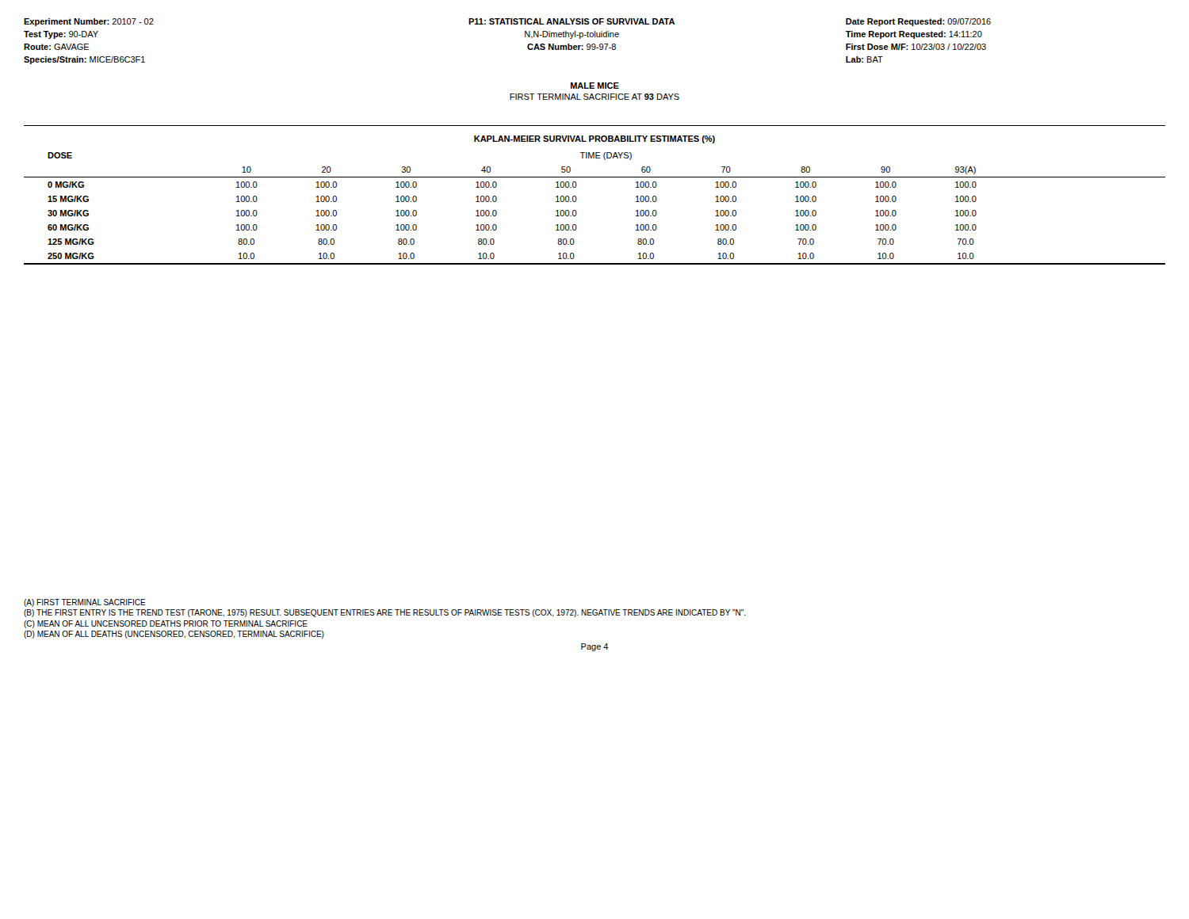Experiment Number: 20107 - 02
Test Type: 90-DAY
Route: GAVAGE
Species/Strain: MICE/B6C3F1
P11: STATISTICAL ANALYSIS OF SURVIVAL DATA
N,N-Dimethyl-p-toluidine
CAS Number: 99-97-8
Date Report Requested: 09/07/2016
Time Report Requested: 14:11:20
First Dose M/F: 10/23/03 / 10/22/03
Lab: BAT
MALE MICE
FIRST TERMINAL SACRIFICE AT 93 DAYS
KAPLAN-MEIER SURVIVAL PROBABILITY ESTIMATES (%)
| DOSE | TIME (DAYS) | |
| | 10 | 20 | 30 | 40 | 50 | 60 | 70 | 80 | 90 | 93(A) | |
| 0 MG/KG | 100.0 | 100.0 | 100.0 | 100.0 | 100.0 | 100.0 | 100.0 | 100.0 | 100.0 | 100.0 | |
| 15 MG/KG | 100.0 | 100.0 | 100.0 | 100.0 | 100.0 | 100.0 | 100.0 | 100.0 | 100.0 | 100.0 | |
| 30 MG/KG | 100.0 | 100.0 | 100.0 | 100.0 | 100.0 | 100.0 | 100.0 | 100.0 | 100.0 | 100.0 | |
| 60 MG/KG | 100.0 | 100.0 | 100.0 | 100.0 | 100.0 | 100.0 | 100.0 | 100.0 | 100.0 | 100.0 | |
| 125 MG/KG | 80.0 | 80.0 | 80.0 | 80.0 | 80.0 | 80.0 | 80.0 | 70.0 | 70.0 | 70.0 | |
| 250 MG/KG | 10.0 | 10.0 | 10.0 | 10.0 | 10.0 | 10.0 | 10.0 | 10.0 | 10.0 | 10.0 | |
(A) FIRST TERMINAL SACRIFICE
(B) THE FIRST ENTRY IS THE TREND TEST (TARONE, 1975) RESULT. SUBSEQUENT ENTRIES ARE THE RESULTS OF PAIRWISE TESTS (COX, 1972). NEGATIVE TRENDS ARE INDICATED BY "N".
(C) MEAN OF ALL UNCENSORED DEATHS PRIOR TO TERMINAL SACRIFICE
(D) MEAN OF ALL DEATHS (UNCENSORED, CENSORED, TERMINAL SACRIFICE)
Page 4